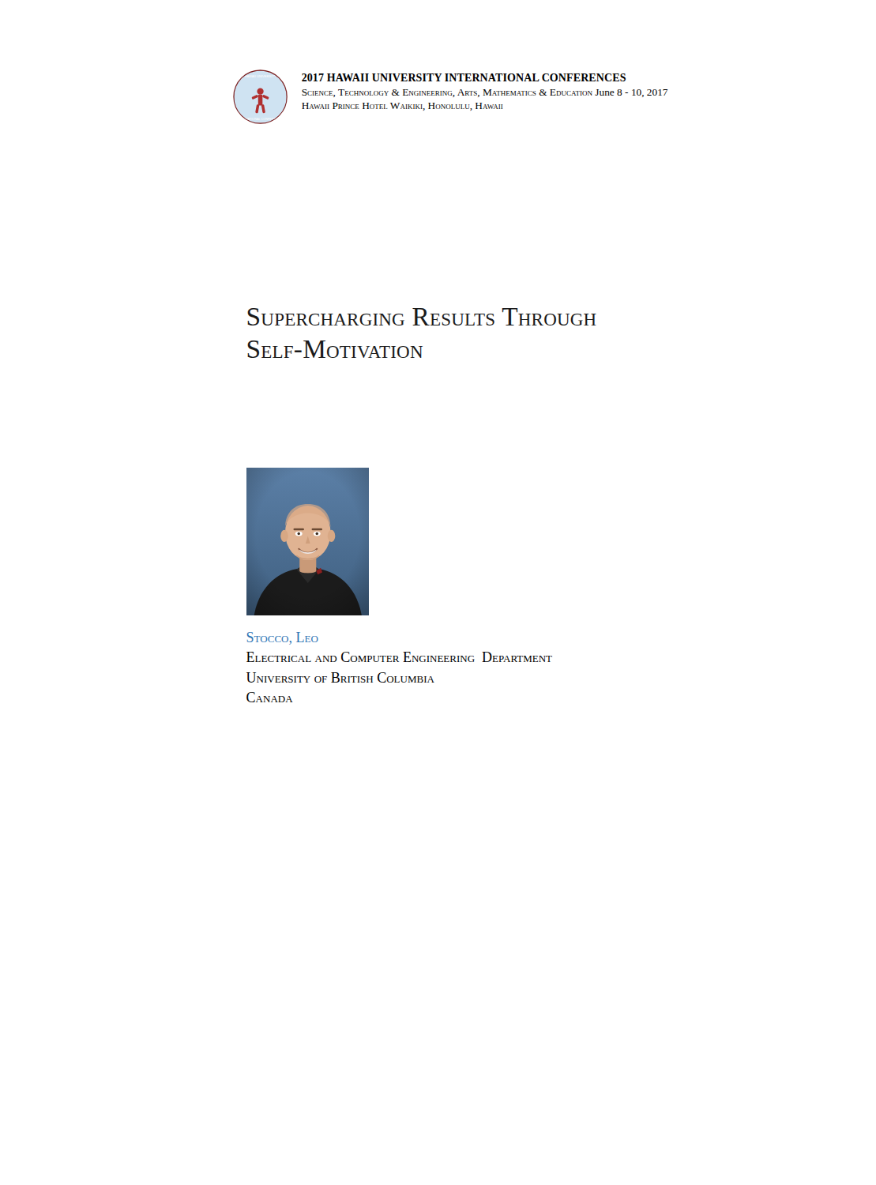HAWAII UNIVERSITY INTERNATIONAL CONFERENCES
2017 HAWAII UNIVERSITY INTERNATIONAL CONFERENCES
Science, Technology & Engineering, Arts, Mathematics & Education June 8 - 10, 2017
Hawaii Prince Hotel Waikiki, Honolulu, Hawaii
Supercharging Results Through
Self-Motivation
Stocco, Leo
Electrical and Computer Engineering Department
University of British Columbia
Canada